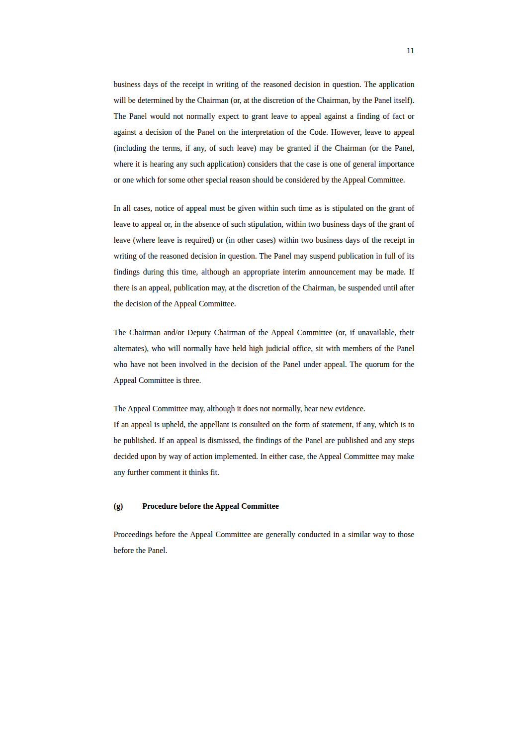11
business days of the receipt in writing of the reasoned decision in question. The application will be determined by the Chairman (or, at the discretion of the Chairman, by the Panel itself). The Panel would not normally expect to grant leave to appeal against a finding of fact or against a decision of the Panel on the interpretation of the Code. However, leave to appeal (including the terms, if any, of such leave) may be granted if the Chairman (or the Panel, where it is hearing any such application) considers that the case is one of general importance or one which for some other special reason should be considered by the Appeal Committee.
In all cases, notice of appeal must be given within such time as is stipulated on the grant of leave to appeal or, in the absence of such stipulation, within two business days of the grant of leave (where leave is required) or (in other cases) within two business days of the receipt in writing of the reasoned decision in question. The Panel may suspend publication in full of its findings during this time, although an appropriate interim announcement may be made. If there is an appeal, publication may, at the discretion of the Chairman, be suspended until after the decision of the Appeal Committee.
The Chairman and/or Deputy Chairman of the Appeal Committee (or, if unavailable, their alternates), who will normally have held high judicial office, sit with members of the Panel who have not been involved in the decision of the Panel under appeal. The quorum for the Appeal Committee is three.
The Appeal Committee may, although it does not normally, hear new evidence.
If an appeal is upheld, the appellant is consulted on the form of statement, if any, which is to be published. If an appeal is dismissed, the findings of the Panel are published and any steps decided upon by way of action implemented. In either case, the Appeal Committee may make any further comment it thinks fit.
(g) Procedure before the Appeal Committee
Proceedings before the Appeal Committee are generally conducted in a similar way to those before the Panel.